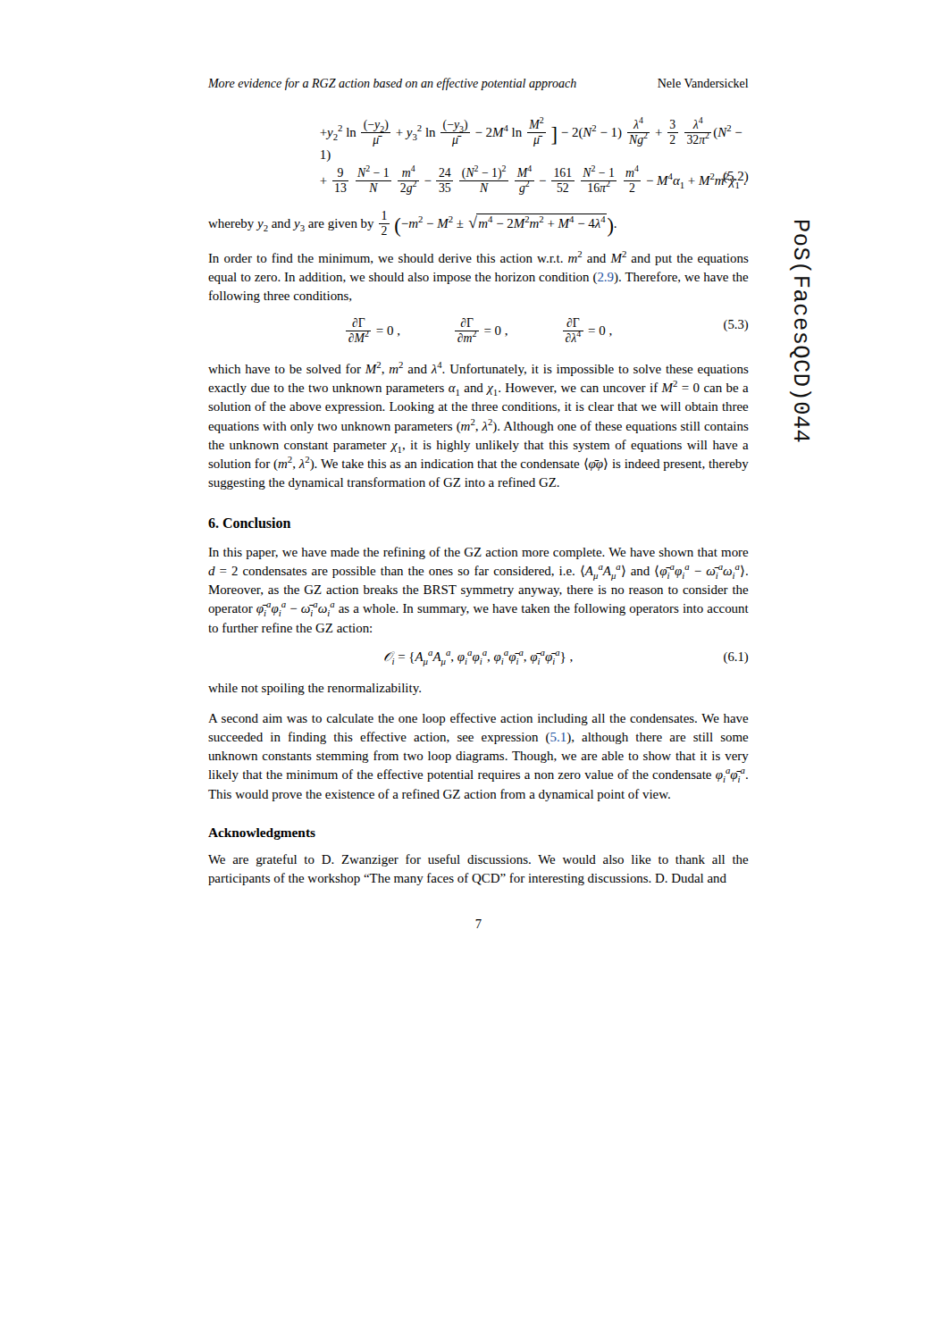More evidence for a RGZ action based on an effective potential approach Nele Vandersickel
PoS(FacesQCD)044
+y22 ln (−y2) μ̄ + y32 ln (−y3) μ̄ − 2M4 ln M2 μ̄ ] − 2(N2 − 1) λ4 Ng2 + 32 λ432π2(N2 − 1) + 913 N2 − 1 N m42g2 − 2435 (N2 − 1)2 N M4 g2 − 16152 N2 − 116π2 m42 − M4α1 + M2m2χ1 . (5.2)
whereby y2 and y3 are given by 12 (−m2 − M2 ± m4 − 2M2m2 + M4 − 4λ4).
In order to find the minimum, we should derive this action w.r.t. m2 and M2 and put the equations equal to zero. In addition, we should also impose the horizon condition (2.9). Therefore, we have the following three conditions,
∂Γ∂M2 = 0 , ∂Γ∂m2 = 0 , ∂Γ∂λ4 = 0 , (5.3)
which have to be solved for M2, m2 and λ4. Unfortunately, it is impossible to solve these equations exactly due to the two unknown parameters α1 and χ1. However, we can uncover if M2 = 0 can be a solution of the above expression. Looking at the three conditions, it is clear that we will obtain three equations with only two unknown parameters (m2, λ2). Although one of these equations still contains the unknown constant parameter χ1, it is highly unlikely that this system of equations will have a solution for (m2, λ2). We take this as an indication that the condensate ⟨φ̄φ⟩ is indeed present, thereby suggesting the dynamical transformation of GZ into a refined GZ.
6. Conclusion
In this paper, we have made the refining of the GZ action more complete. We have shown that more d = 2 condensates are possible than the ones so far considered, i.e. ⟨AμaAμa⟩ and ⟨φ̄iaφia − ω̄iaωia⟩. Moreover, as the GZ action breaks the BRST symmetry anyway, there is no reason to consider the operator φ̄iaφia − ω̄iaωia as a whole. In summary, we have taken the following operators into account to further refine the GZ action:
𝒪i = {AμaAμa, φiaφia, φiaφ̄ia, φ̄iaφ̄ia} , (6.1)
while not spoiling the renormalizability.
A second aim was to calculate the one loop effective action including all the condensates. We have succeeded in finding this effective action, see expression (5.1), although there are still some unknown constants stemming from two loop diagrams. Though, we are able to show that it is very likely that the minimum of the effective potential requires a non zero value of the condensate φiaφ̄ia. This would prove the existence of a refined GZ action from a dynamical point of view.
Acknowledgments
We are grateful to D. Zwanziger for useful discussions. We would also like to thank all the participants of the workshop “The many faces of QCD” for interesting discussions. D. Dudal and
7